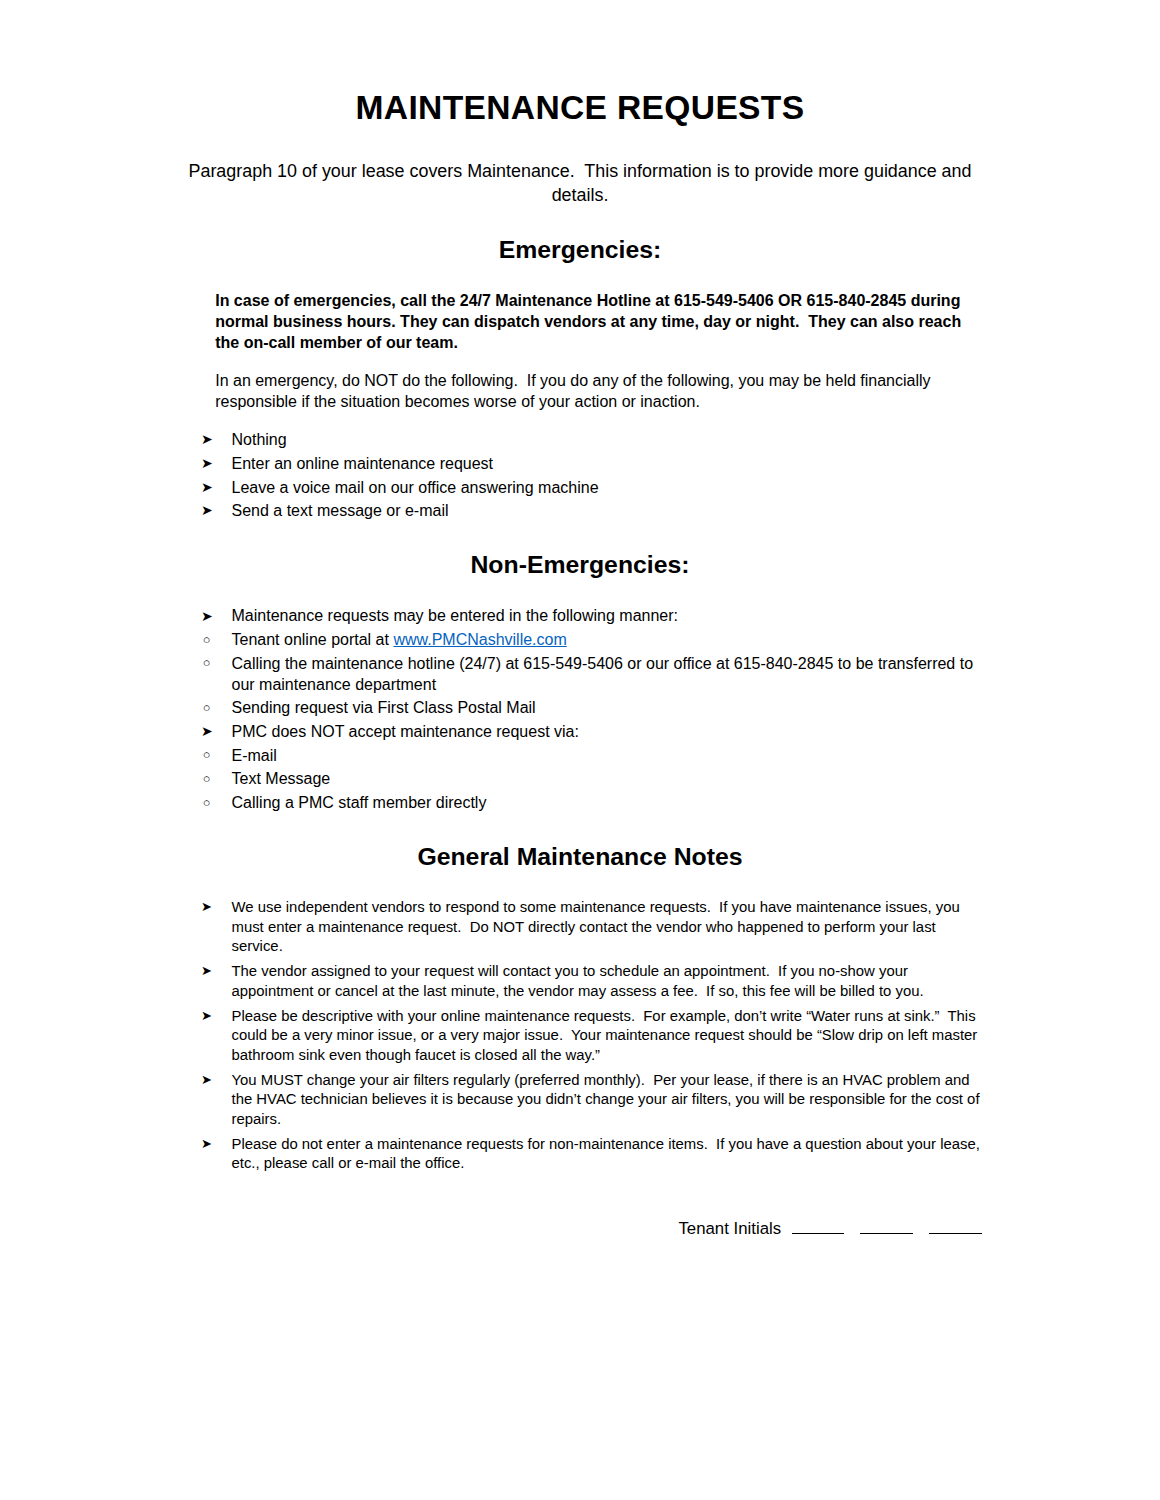MAINTENANCE REQUESTS
Paragraph 10 of your lease covers Maintenance. This information is to provide more guidance and details.
Emergencies:
In case of emergencies, call the 24/7 Maintenance Hotline at 615-549-5406 OR 615-840-2845 during normal business hours. They can dispatch vendors at any time, day or night. They can also reach the on-call member of our team.
In an emergency, do NOT do the following. If you do any of the following, you may be held financially responsible if the situation becomes worse of your action or inaction.
Nothing
Enter an online maintenance request
Leave a voice mail on our office answering machine
Send a text message or e-mail
Non-Emergencies:
Maintenance requests may be entered in the following manner:
Tenant online portal at www.PMCNashville.com
Calling the maintenance hotline (24/7) at 615-549-5406 or our office at 615-840-2845 to be transferred to our maintenance department
Sending request via First Class Postal Mail
PMC does NOT accept maintenance request via:
E-mail
Text Message
Calling a PMC staff member directly
General Maintenance Notes
We use independent vendors to respond to some maintenance requests. If you have maintenance issues, you must enter a maintenance request. Do NOT directly contact the vendor who happened to perform your last service.
The vendor assigned to your request will contact you to schedule an appointment. If you no-show your appointment or cancel at the last minute, the vendor may assess a fee. If so, this fee will be billed to you.
Please be descriptive with your online maintenance requests. For example, don’t write “Water runs at sink.” This could be a very minor issue, or a very major issue. Your maintenance request should be “Slow drip on left master bathroom sink even though faucet is closed all the way.”
You MUST change your air filters regularly (preferred monthly). Per your lease, if there is an HVAC problem and the HVAC technician believes it is because you didn’t change your air filters, you will be responsible for the cost of repairs.
Please do not enter a maintenance requests for non-maintenance items. If you have a question about your lease, etc., please call or e-mail the office.
Tenant Initials